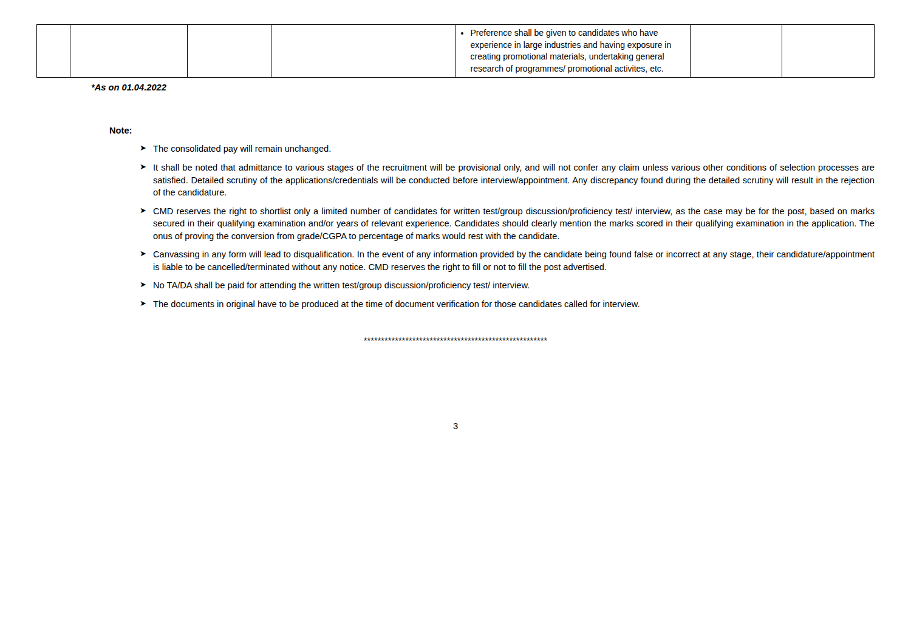| | | | | Preference shall be given to candidates who have experience in large industries and having exposure in creating promotional materials, undertaking general research of programmes/ promotional activites, etc. | | |
*As on 01.04.2022
Note:
The consolidated pay will remain unchanged.
It shall be noted that admittance to various stages of the recruitment will be provisional only, and will not confer any claim unless various other conditions of selection processes are satisfied. Detailed scrutiny of the applications/credentials will be conducted before interview/appointment. Any discrepancy found during the detailed scrutiny will result in the rejection of the candidature.
CMD reserves the right to shortlist only a limited number of candidates for written test/group discussion/proficiency test/ interview, as the case may be for the post, based on marks secured in their qualifying examination and/or years of relevant experience. Candidates should clearly mention the marks scored in their qualifying examination in the application. The onus of proving the conversion from grade/CGPA to percentage of marks would rest with the candidate.
Canvassing in any form will lead to disqualification. In the event of any information provided by the candidate being found false or incorrect at any stage, their candidature/appointment is liable to be cancelled/terminated without any notice. CMD reserves the right to fill or not to fill the post advertised.
No TA/DA shall be paid for attending the written test/group discussion/proficiency test/ interview.
The documents in original have to be produced at the time of document verification for those candidates called for interview.
*****************************************************
3